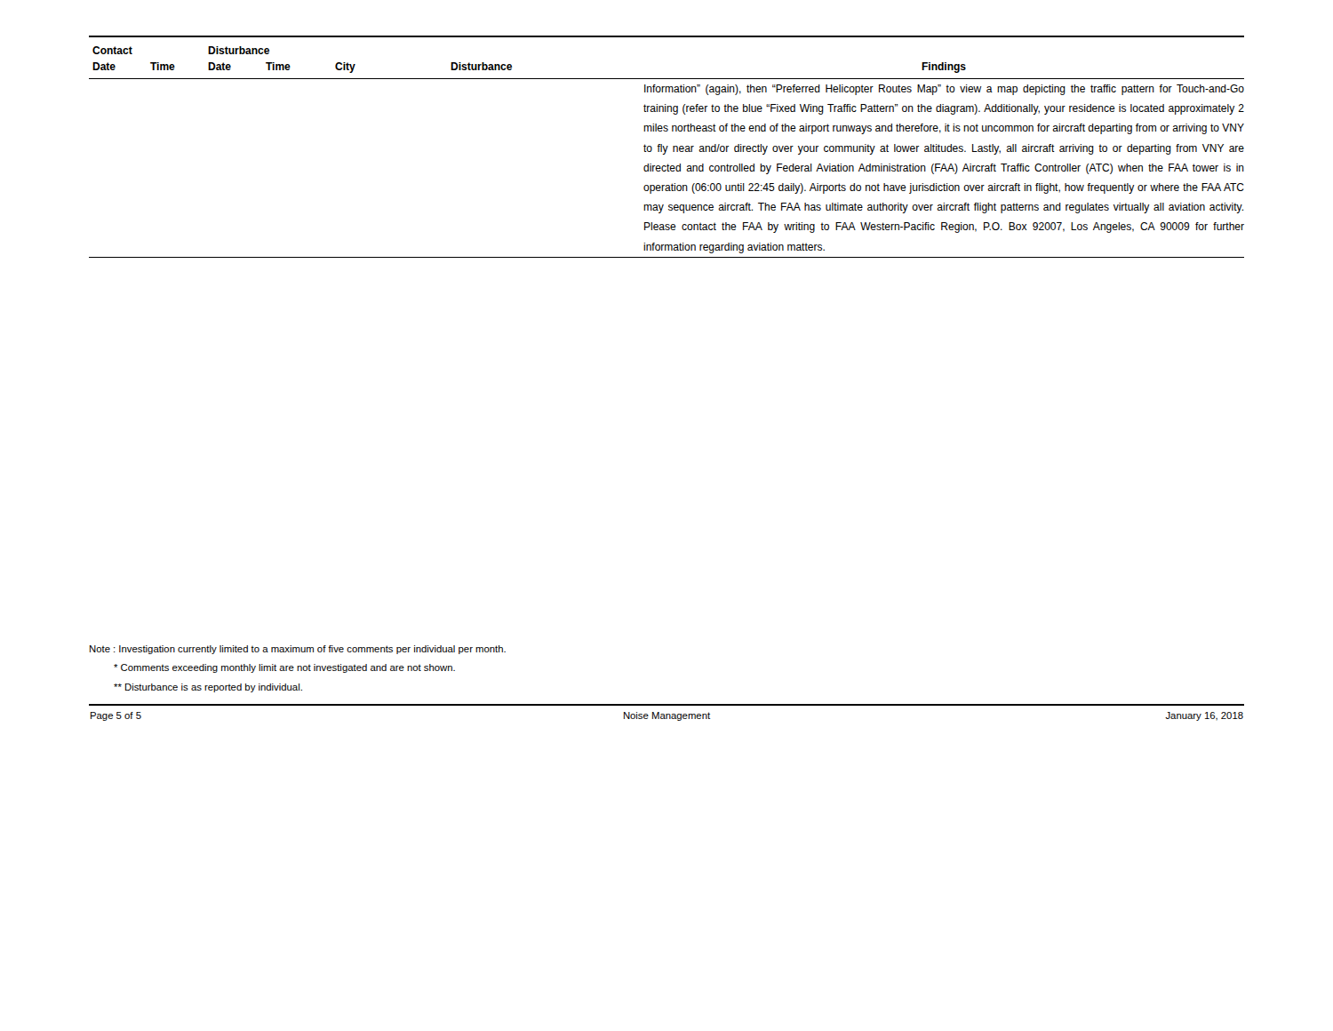| Contact | Disturbance | | | |
| Date | Time | Date | Time | City | Disturbance | Findings |
| | | | | | | Information” (again), then “Preferred Helicopter Routes Map” to view a map depicting the traffic pattern for Touch-and-Go training (refer to the blue “Fixed Wing Traffic Pattern” on the diagram). Additionally, your residence is located approximately 2 miles northeast of the end of the airport runways and therefore, it is not uncommon for aircraft departing from or arriving to VNY to fly near and/or directly over your community at lower altitudes. Lastly, all aircraft arriving to or departing from VNY are directed and controlled by Federal Aviation Administration (FAA) Aircraft Traffic Controller (ATC) when the FAA tower is in operation (06:00 until 22:45 daily). Airports do not have jurisdiction over aircraft in flight, how frequently or where the FAA ATC may sequence aircraft. The FAA has ultimate authority over aircraft flight patterns and regulates virtually all aviation activity. Please contact the FAA by writing to FAA Western-Pacific Region, P.O. Box 92007, Los Angeles, CA 90009 for further information regarding aviation matters. |
Note : Investigation currently limited to a maximum of five comments per individual per month.
* Comments exceeding monthly limit are not investigated and are not shown.
** Disturbance is as reported by individual.
| Page 5 of 5 | Noise Management | January 16, 2018 |